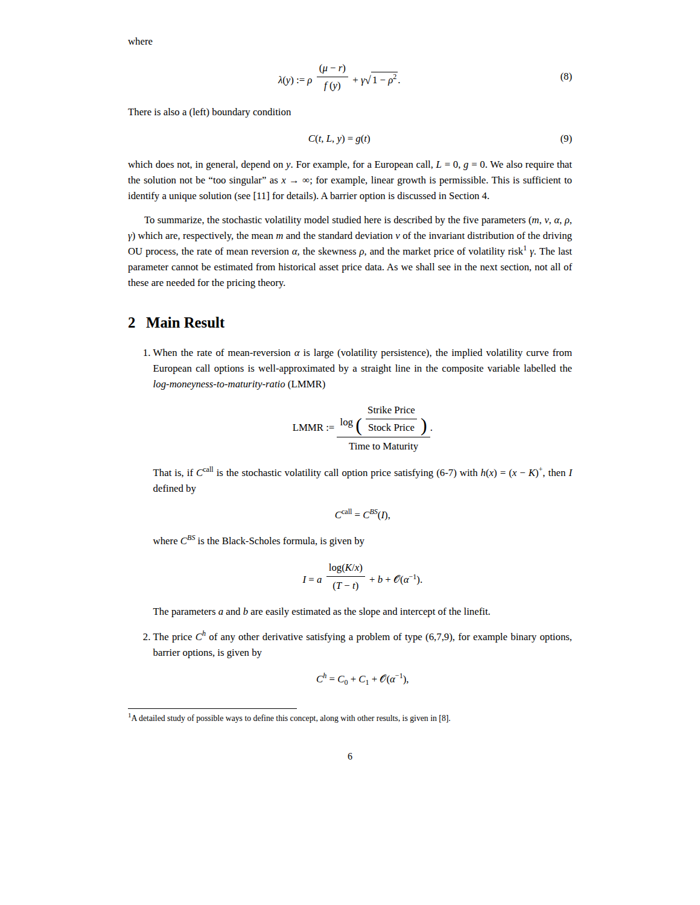where
λ(y) := ρ (μ − r) f (y) + γ 1 − ρ2.
(8)
There is also a (left) boundary condition
C(t, L, y) = g(t)
(9)
which does not, in general, depend on y. For example, for a European call, L = 0, g = 0. We also require that the solution not be “too singular” as x → ∞; for example, linear growth is permissible. This is sufficient to identify a unique solution (see [11] for details). A barrier option is discussed in Section 4.
To summarize, the stochastic volatility model studied here is described by the five parameters (m, ν, α, ρ, γ) which are, respectively, the mean m and the standard deviation ν of the invariant distribution of the driving OU process, the rate of mean reversion α, the skewness ρ, and the market price of volatility risk1 γ. The last parameter cannot be estimated from historical asset price data. As we shall see in the next section, not all of these are needed for the pricing theory.
2 Main Result
When the rate of mean-reversion α is large (volatility persistence), the implied volatility curve from European call options is well-approximated by a straight line in the composite variable labelled the log-moneyness-to-maturity-ratio (LMMR)
LMMR := log ( Strike Price Stock Price ) Time to Maturity .
That is, if Ccall is the stochastic volatility call option price satisfying (6-7) with h(x) = (x − K)+, then I defined by
Ccall = CBS(I),
where CBS is the Black-Scholes formula, is given by
I = a log(K/x) (T − t) + b + 𝒪(α−1).
The parameters a and b are easily estimated as the slope and intercept of the linefit.
The price Ch of any other derivative satisfying a problem of type (6,7,9), for example binary options, barrier options, is given by
Ch = C0 + C1 + 𝒪(α−1),
1A detailed study of possible ways to define this concept, along with other results, is given in [8].
6